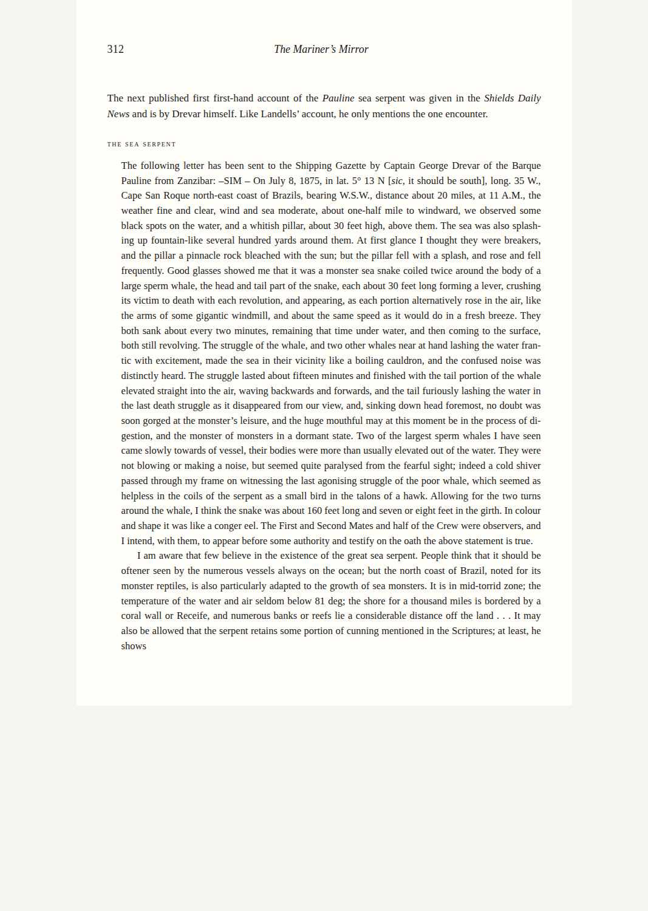312 The Mariner’s Mirror
The next published first first-hand account of the Pauline sea serpent was given in the Shields Daily News and is by Drevar himself. Like Landells’ account, he only mentions the one encounter.
The Sea Serpent
The following letter has been sent to the Shipping Gazette by Captain George Drevar of the Barque Pauline from Zanzibar: –SIM – On July 8, 1875, in lat. 5° 13 N [sic, it should be south], long. 35 W., Cape San Roque north-east coast of Brazils, bearing W.S.W., distance about 20 miles, at 11 A.M., the weather fine and clear, wind and sea moderate, about one-half mile to windward, we observed some black spots on the water, and a whitish pillar, about 30 feet high, above them. The sea was also splashing up fountain-like several hundred yards around them. At first glance I thought they were breakers, and the pillar a pinnacle rock bleached with the sun; but the pillar fell with a splash, and rose and fell frequently. Good glasses showed me that it was a monster sea snake coiled twice around the body of a large sperm whale, the head and tail part of the snake, each about 30 feet long forming a lever, crushing its victim to death with each revolution, and appearing, as each portion alternatively rose in the air, like the arms of some gigantic windmill, and about the same speed as it would do in a fresh breeze. They both sank about every two minutes, remaining that time under water, and then coming to the surface, both still revolving. The struggle of the whale, and two other whales near at hand lashing the water frantic with excitement, made the sea in their vicinity like a boiling cauldron, and the confused noise was distinctly heard. The struggle lasted about fifteen minutes and finished with the tail portion of the whale elevated straight into the air, waving backwards and forwards, and the tail furiously lashing the water in the last death struggle as it disappeared from our view, and, sinking down head foremost, no doubt was soon gorged at the monster’s leisure, and the huge mouthful may at this moment be in the process of digestion, and the monster of monsters in a dormant state. Two of the largest sperm whales I have seen came slowly towards of vessel, their bodies were more than usually elevated out of the water. They were not blowing or making a noise, but seemed quite paralysed from the fearful sight; indeed a cold shiver passed through my frame on witnessing the last agonising struggle of the poor whale, which seemed as helpless in the coils of the serpent as a small bird in the talons of a hawk. Allowing for the two turns around the whale, I think the snake was about 160 feet long and seven or eight feet in the girth. In colour and shape it was like a conger eel. The First and Second Mates and half of the Crew were observers, and I intend, with them, to appear before some authority and testify on the oath the above statement is true.
I am aware that few believe in the existence of the great sea serpent. People think that it should be oftener seen by the numerous vessels always on the ocean; but the north coast of Brazil, noted for its monster reptiles, is also particularly adapted to the growth of sea monsters. It is in mid-torrid zone; the temperature of the water and air seldom below 81 deg; the shore for a thousand miles is bordered by a coral wall or Receife, and numerous banks or reefs lie a considerable distance off the land . . . It may also be allowed that the serpent retains some portion of cunning mentioned in the Scriptures; at least, he shows